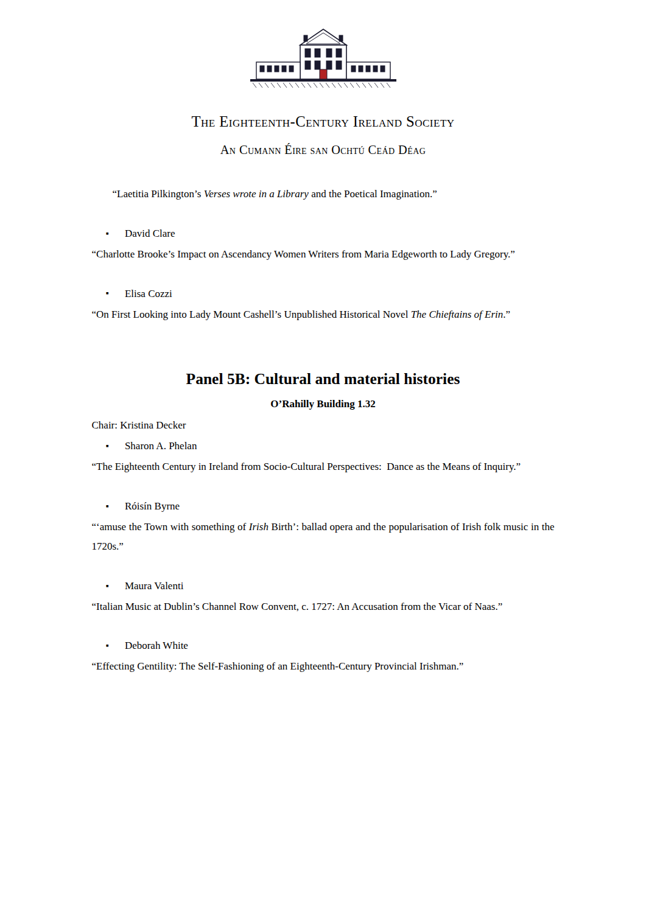The Eighteenth-Century Ireland Society
An Cumann Éire san Ochtú Ceád Déag
“Laetitia Pilkington’s Verses wrote in a Library and the Poetical Imagination.”
David Clare
“Charlotte Brooke’s Impact on Ascendancy Women Writers from Maria Edgeworth to Lady Gregory.”
Elisa Cozzi
“On First Looking into Lady Mount Cashell’s Unpublished Historical Novel The Chieftains of Erin.”
Panel 5B: Cultural and material histories
O’Rahilly Building 1.32
Chair: Kristina Decker
Sharon A. Phelan
“The Eighteenth Century in Ireland from Socio-Cultural Perspectives: Dance as the Means of Inquiry.”
Róisín Byrne
“‘amuse the Town with something of Irish Birth’: ballad opera and the popularisation of Irish folk music in the 1720s.”
Maura Valenti
“Italian Music at Dublin’s Channel Row Convent, c. 1727: An Accusation from the Vicar of Naas.”
Deborah White
“Effecting Gentility: The Self-Fashioning of an Eighteenth-Century Provincial Irishman.”